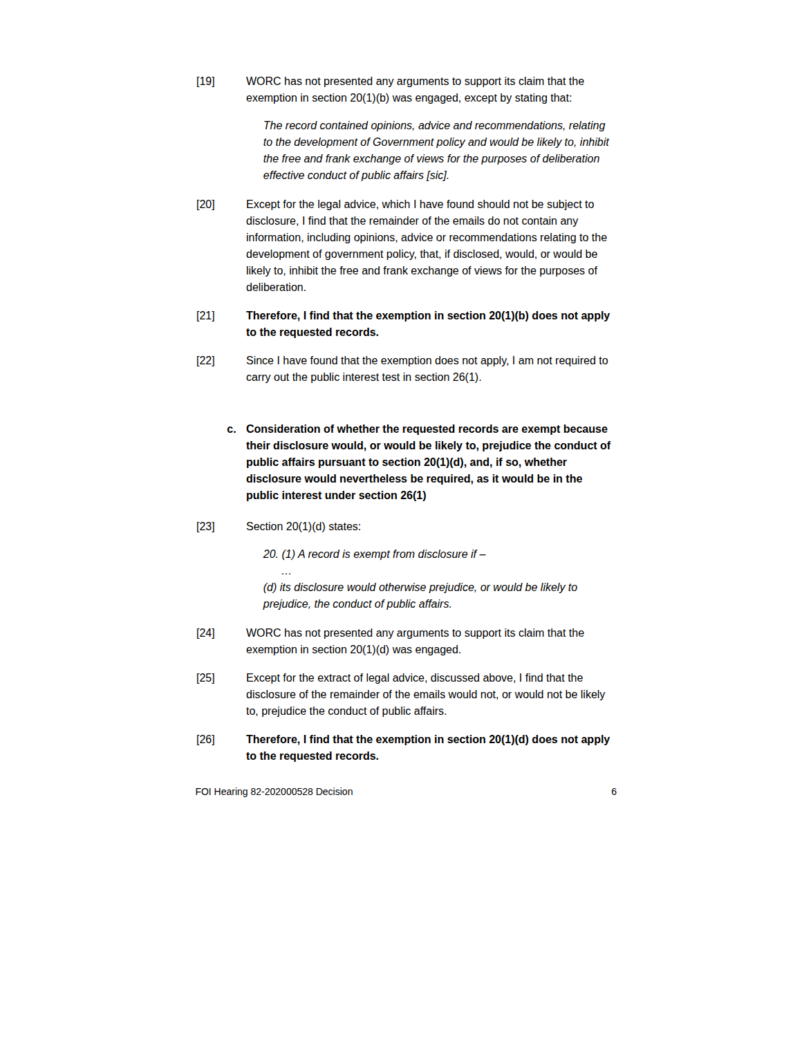[19]
WORC has not presented any arguments to support its claim that the exemption in section 20(1)(b) was engaged, except by stating that:
The record contained opinions, advice and recommendations, relating to the development of Government policy and would be likely to, inhibit the free and frank exchange of views for the purposes of deliberation effective conduct of public affairs [sic].
[20]
Except for the legal advice, which I have found should not be subject to disclosure, I find that the remainder of the emails do not contain any information, including opinions, advice or recommendations relating to the development of government policy, that, if disclosed, would, or would be likely to, inhibit the free and frank exchange of views for the purposes of deliberation.
[21]
Therefore, I find that the exemption in section 20(1)(b) does not apply to the requested records.
[22]
Since I have found that the exemption does not apply, I am not required to carry out the public interest test in section 26(1).
c.
Consideration of whether the requested records are exempt because their disclosure would, or would be likely to, prejudice the conduct of public affairs pursuant to section 20(1)(d), and, if so, whether disclosure would nevertheless be required, as it would be in the public interest under section 26(1)
[23]
Section 20(1)(d) states:
20. (1) A record is exempt from disclosure if –
…
(d) its disclosure would otherwise prejudice, or would be likely to prejudice, the conduct of public affairs.
[24]
WORC has not presented any arguments to support its claim that the exemption in section 20(1)(d) was engaged.
[25]
Except for the extract of legal advice, discussed above, I find that the disclosure of the remainder of the emails would not, or would not be likely to, prejudice the conduct of public affairs.
[26]
Therefore, I find that the exemption in section 20(1)(d) does not apply to the requested records.
FOI Hearing 82-202000528 Decision
6